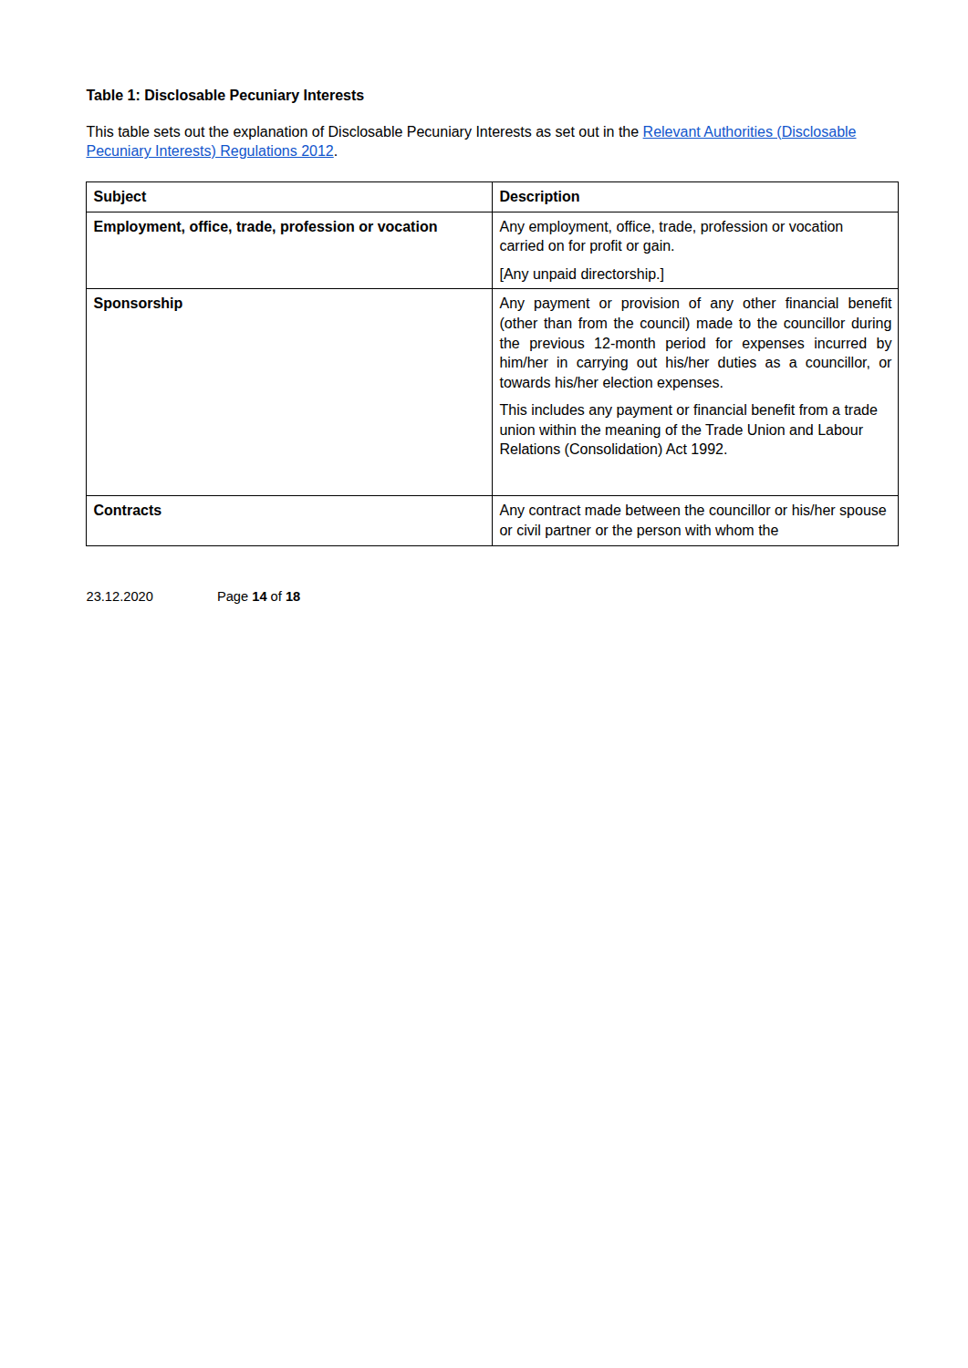Table 1: Disclosable Pecuniary Interests
This table sets out the explanation of Disclosable Pecuniary Interests as set out in the Relevant Authorities (Disclosable Pecuniary Interests) Regulations 2012.
| Subject | Description |
| --- | --- |
| Employment, office, trade, profession or vocation | Any employment, office, trade, profession or vocation carried on for profit or gain. [Any unpaid directorship.] |
| Sponsorship | Any payment or provision of any other financial benefit (other than from the council) made to the councillor during the previous 12-month period for expenses incurred by him/her in carrying out his/her duties as a councillor, or towards his/her election expenses. This includes any payment or financial benefit from a trade union within the meaning of the Trade Union and Labour Relations (Consolidation) Act 1992. |
| Contracts | Any contract made between the councillor or his/her spouse or civil partner or the person with whom the |
23.12.2020 Page 14 of 18